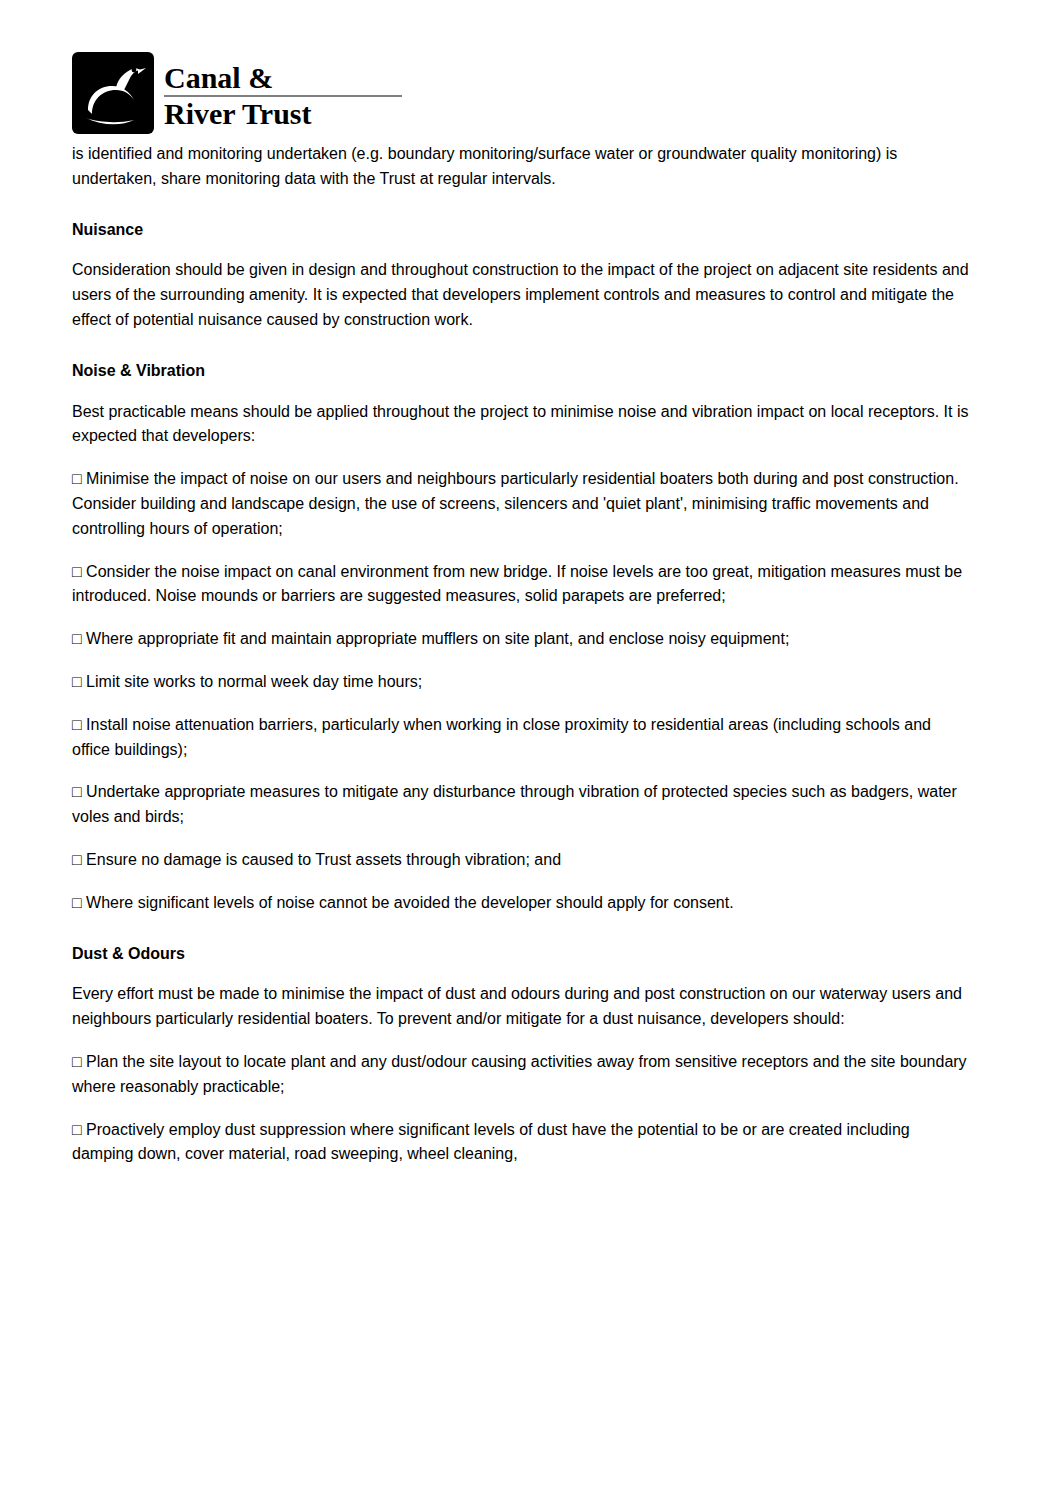Canal & River Trust
is identified and monitoring undertaken (e.g. boundary monitoring/surface water or groundwater quality monitoring) is undertaken, share monitoring data with the Trust at regular intervals.
Nuisance
Consideration should be given in design and throughout construction to the impact of the project on adjacent site residents and users of the surrounding amenity. It is expected that developers implement controls and measures to control and mitigate the effect of potential nuisance caused by construction work.
Noise & Vibration
Best practicable means should be applied throughout the project to minimise noise and vibration impact on local receptors. It is expected that developers:
Minimise the impact of noise on our users and neighbours particularly residential boaters both during and post construction. Consider building and landscape design, the use of screens, silencers and 'quiet plant', minimising traffic movements and controlling hours of operation;
Consider the noise impact on canal environment from new bridge. If noise levels are too great, mitigation measures must be introduced. Noise mounds or barriers are suggested measures, solid parapets are preferred;
Where appropriate fit and maintain appropriate mufflers on site plant, and enclose noisy equipment;
Limit site works to normal week day time hours;
Install noise attenuation barriers, particularly when working in close proximity to residential areas (including schools and office buildings);
Undertake appropriate measures to mitigate any disturbance through vibration of protected species such as badgers, water voles and birds;
Ensure no damage is caused to Trust assets through vibration; and
Where significant levels of noise cannot be avoided the developer should apply for consent.
Dust & Odours
Every effort must be made to minimise the impact of dust and odours during and post construction on our waterway users and neighbours particularly residential boaters. To prevent and/or mitigate for a dust nuisance, developers should:
Plan the site layout to locate plant and any dust/odour causing activities away from sensitive receptors and the site boundary where reasonably practicable;
Proactively employ dust suppression where significant levels of dust have the potential to be or are created including damping down, cover material, road sweeping, wheel cleaning,